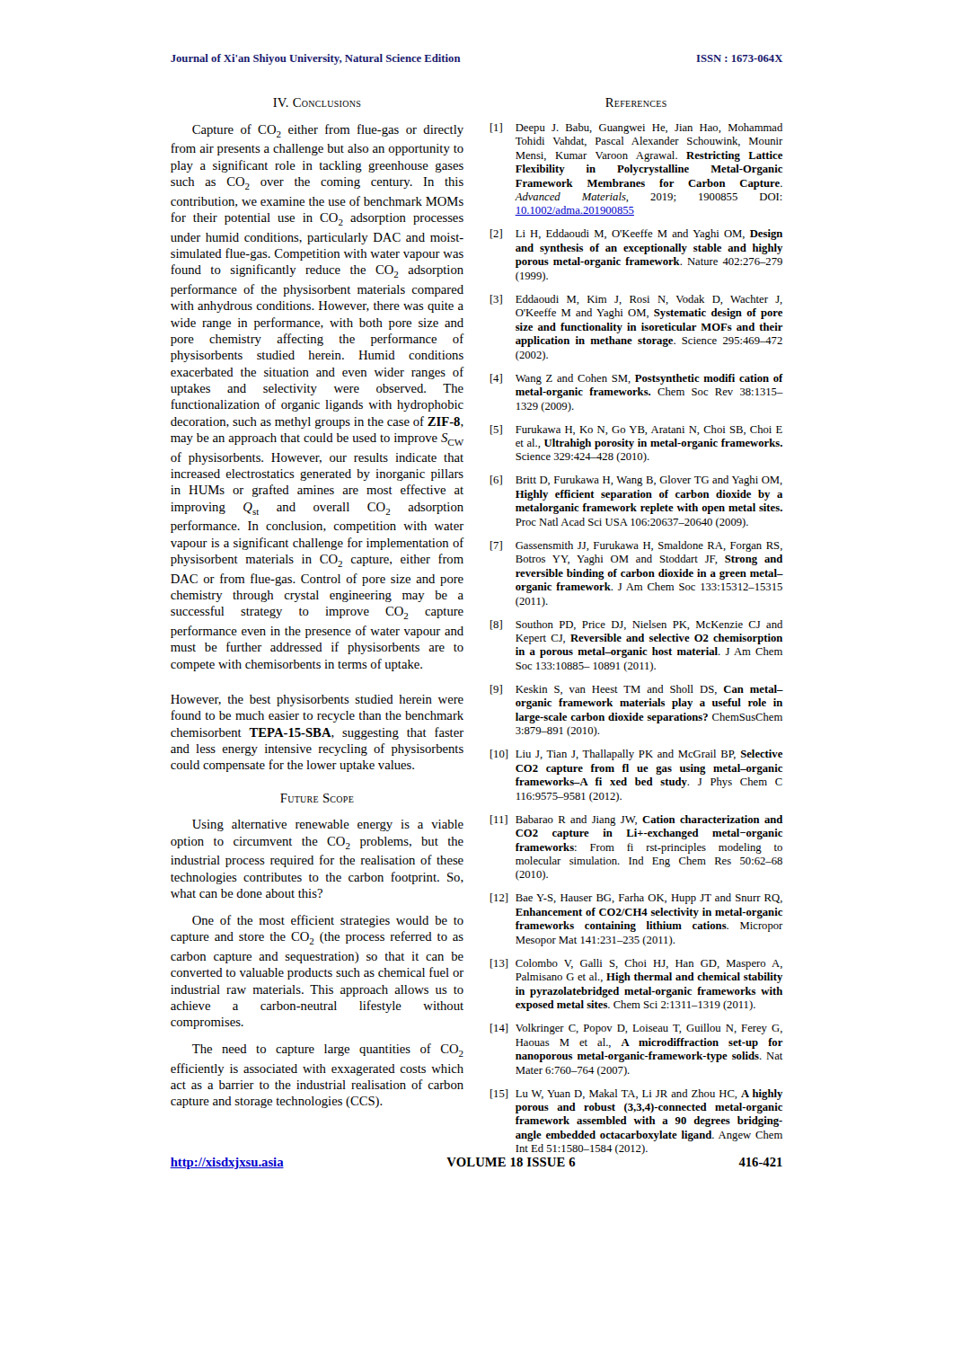Journal of Xi'an Shiyou University, Natural Science Edition
ISSN : 1673-064X
IV. Conclusions
Capture of CO2 either from flue-gas or directly from air presents a challenge but also an opportunity to play a significant role in tackling greenhouse gases such as CO2 over the coming century. In this contribution, we examine the use of benchmark MOMs for their potential use in CO2 adsorption processes under humid conditions, particularly DAC and moist-simulated flue-gas. Competition with water vapour was found to significantly reduce the CO2 adsorption performance of the physisorbent materials compared with anhydrous conditions. However, there was quite a wide range in performance, with both pore size and pore chemistry affecting the performance of physisorbents studied herein. Humid conditions exacerbated the situation and even wider ranges of uptakes and selectivity were observed. The functionalization of organic ligands with hydrophobic decoration, such as methyl groups in the case of ZIF-8, may be an approach that could be used to improve SCW of physisorbents. However, our results indicate that increased electrostatics generated by inorganic pillars in HUMs or grafted amines are most effective at improving Qst and overall CO2 adsorption performance. In conclusion, competition with water vapour is a significant challenge for implementation of physisorbent materials in CO2 capture, either from DAC or from flue-gas. Control of pore size and pore chemistry through crystal engineering may be a successful strategy to improve CO2 capture performance even in the presence of water vapour and must be further addressed if physisorbents are to compete with chemisorbents in terms of uptake.
However, the best physisorbents studied herein were found to be much easier to recycle than the benchmark chemisorbent TEPA-15-SBA, suggesting that faster and less energy intensive recycling of physisorbents could compensate for the lower uptake values.
Future Scope
Using alternative renewable energy is a viable option to circumvent the CO2 problems, but the industrial process required for the realisation of these technologies contributes to the carbon footprint. So, what can be done about this?
One of the most efficient strategies would be to capture and store the CO2 (the process referred to as carbon capture and sequestration) so that it can be converted to valuable products such as chemical fuel or industrial raw materials. This approach allows us to achieve a carbon-neutral lifestyle without compromises.
The need to capture large quantities of CO2 efficiently is associated with exxagerated costs which act as a barrier to the industrial realisation of carbon capture and storage technologies (CCS).
References
[1]
Deepu J. Babu, Guangwei He, Jian Hao, Mohammad Tohidi Vahdat, Pascal Alexander Schouwink, Mounir Mensi, Kumar Varoon Agrawal. Restricting Lattice Flexibility in Polycrystalline Metal-Organic Framework Membranes for Carbon Capture. Advanced Materials, 2019; 1900855 DOI: 10.1002/adma.201900855
[2]
Li H, Eddaoudi M, O'Keeffe M and Yaghi OM, Design and synthesis of an exceptionally stable and highly porous metal-organic framework. Nature 402:276–279 (1999).
[3]
Eddaoudi M, Kim J, Rosi N, Vodak D, Wachter J, O'Keeffe M and Yaghi OM, Systematic design of pore size and functionality in isoreticular MOFs and their application in methane storage. Science 295:469–472 (2002).
[4]
Wang Z and Cohen SM, Postsynthetic modifi cation of metal-organic frameworks. Chem Soc Rev 38:1315–1329 (2009).
[5]
Furukawa H, Ko N, Go YB, Aratani N, Choi SB, Choi E et al., Ultrahigh porosity in metal-organic frameworks. Science 329:424–428 (2010).
[6]
Britt D, Furukawa H, Wang B, Glover TG and Yaghi OM, Highly efficient separation of carbon dioxide by a metalorganic framework replete with open metal sites. Proc Natl Acad Sci USA 106:20637–20640 (2009).
[7]
Gassensmith JJ, Furukawa H, Smaldone RA, Forgan RS, Botros YY, Yaghi OM and Stoddart JF, Strong and reversible binding of carbon dioxide in a green metal–organic framework. J Am Chem Soc 133:15312–15315 (2011).
[8]
Southon PD, Price DJ, Nielsen PK, McKenzie CJ and Kepert CJ, Reversible and selective O2 chemisorption in a porous metal–organic host material. J Am Chem Soc 133:10885– 10891 (2011).
[9]
Keskin S, van Heest TM and Sholl DS, Can metal–organic framework materials play a useful role in large-scale carbon dioxide separations? ChemSusChem 3:879–891 (2010).
[10]
Liu J, Tian J, Thallapally PK and McGrail BP, Selective CO2 capture from fl ue gas using metal–organic frameworks–A fi xed bed study. J Phys Chem C 116:9575–9581 (2012).
[11]
Babarao R and Jiang JW, Cation characterization and CO2 capture in Li+-exchanged metal−organic frameworks: From fi rst-principles modeling to molecular simulation. Ind Eng Chem Res 50:62–68 (2010).
[12]
Bae Y-S, Hauser BG, Farha OK, Hupp JT and Snurr RQ, Enhancement of CO2/CH4 selectivity in metal-organic frameworks containing lithium cations. Micropor Mesopor Mat 141:231–235 (2011).
[13]
Colombo V, Galli S, Choi HJ, Han GD, Maspero A, Palmisano G et al., High thermal and chemical stability in pyrazolatebridged metal-organic frameworks with exposed metal sites. Chem Sci 2:1311–1319 (2011).
[14]
Volkringer C, Popov D, Loiseau T, Guillou N, Ferey G, Haouas M et al., A microdiffraction set-up for nanoporous metal-organic-framework-type solids. Nat Mater 6:760–764 (2007).
[15]
Lu W, Yuan D, Makal TA, Li JR and Zhou HC, A highly porous and robust (3,3,4)-connected metal-organic framework assembled with a 90 degrees bridging-angle embedded octacarboxylate ligand. Angew Chem Int Ed 51:1580–1584 (2012).
http://xisdxjxsu.asia
VOLUME 18 ISSUE 6
416-421